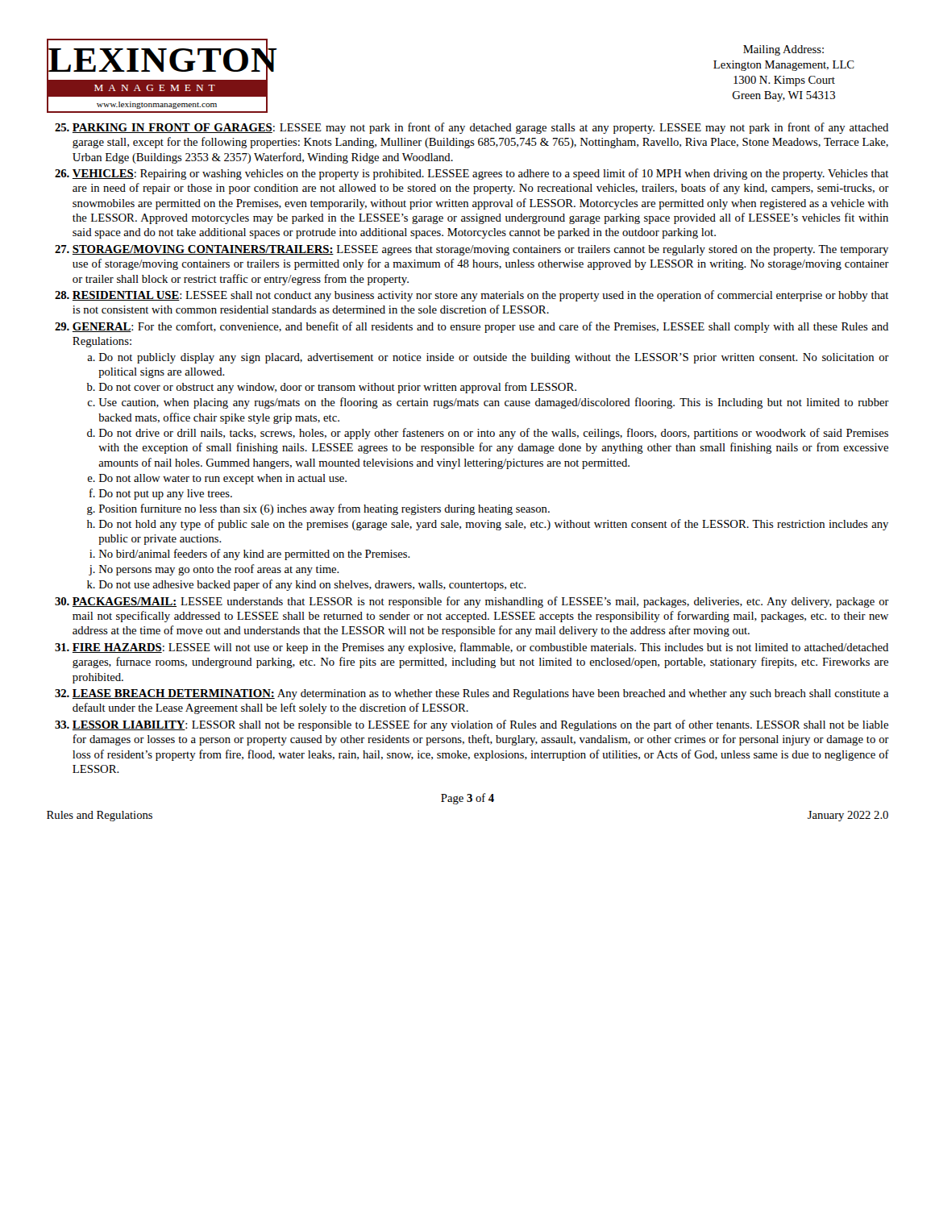LEXINGTON
MANAGEMENT
www.lexingtonmanagement.com
Mailing Address:
Lexington Management, LLC
1300 N. Kimps Court
Green Bay, WI 54313
PARKING IN FRONT OF GARAGES: LESSEE may not park in front of any detached garage stalls at any property. LESSEE may not park in front of any attached garage stall, except for the following properties: Knots Landing, Mulliner (Buildings 685,705,745 & 765), Nottingham, Ravello, Riva Place, Stone Meadows, Terrace Lake, Urban Edge (Buildings 2353 & 2357) Waterford, Winding Ridge and Woodland.
VEHICLES: Repairing or washing vehicles on the property is prohibited. LESSEE agrees to adhere to a speed limit of 10 MPH when driving on the property. Vehicles that are in need of repair or those in poor condition are not allowed to be stored on the property. No recreational vehicles, trailers, boats of any kind, campers, semi-trucks, or snowmobiles are permitted on the Premises, even temporarily, without prior written approval of LESSOR. Motorcycles are permitted only when registered as a vehicle with the LESSOR. Approved motorcycles may be parked in the LESSEE’s garage or assigned underground garage parking space provided all of LESSEE’s vehicles fit within said space and do not take additional spaces or protrude into additional spaces. Motorcycles cannot be parked in the outdoor parking lot.
STORAGE/MOVING CONTAINERS/TRAILERS: LESSEE agrees that storage/moving containers or trailers cannot be regularly stored on the property. The temporary use of storage/moving containers or trailers is permitted only for a maximum of 48 hours, unless otherwise approved by LESSOR in writing. No storage/moving container or trailer shall block or restrict traffic or entry/egress from the property.
RESIDENTIAL USE: LESSEE shall not conduct any business activity nor store any materials on the property used in the operation of commercial enterprise or hobby that is not consistent with common residential standards as determined in the sole discretion of LESSOR.
GENERAL: For the comfort, convenience, and benefit of all residents and to ensure proper use and care of the Premises, LESSEE shall comply with all these Rules and Regulations:
Do not publicly display any sign placard, advertisement or notice inside or outside the building without the LESSOR’S prior written consent. No solicitation or political signs are allowed.
Do not cover or obstruct any window, door or transom without prior written approval from LESSOR.
Use caution, when placing any rugs/mats on the flooring as certain rugs/mats can cause damaged/discolored flooring. This is Including but not limited to rubber backed mats, office chair spike style grip mats, etc.
Do not drive or drill nails, tacks, screws, holes, or apply other fasteners on or into any of the walls, ceilings, floors, doors, partitions or woodwork of said Premises with the exception of small finishing nails. LESSEE agrees to be responsible for any damage done by anything other than small finishing nails or from excessive amounts of nail holes. Gummed hangers, wall mounted televisions and vinyl lettering/pictures are not permitted.
Do not allow water to run except when in actual use.
Do not put up any live trees.
Position furniture no less than six (6) inches away from heating registers during heating season.
Do not hold any type of public sale on the premises (garage sale, yard sale, moving sale, etc.) without written consent of the LESSOR. This restriction includes any public or private auctions.
No bird/animal feeders of any kind are permitted on the Premises.
No persons may go onto the roof areas at any time.
Do not use adhesive backed paper of any kind on shelves, drawers, walls, countertops, etc.
PACKAGES/MAIL: LESSEE understands that LESSOR is not responsible for any mishandling of LESSEE’s mail, packages, deliveries, etc. Any delivery, package or mail not specifically addressed to LESSEE shall be returned to sender or not accepted. LESSEE accepts the responsibility of forwarding mail, packages, etc. to their new address at the time of move out and understands that the LESSOR will not be responsible for any mail delivery to the address after moving out.
FIRE HAZARDS: LESSEE will not use or keep in the Premises any explosive, flammable, or combustible materials. This includes but is not limited to attached/detached garages, furnace rooms, underground parking, etc. No fire pits are permitted, including but not limited to enclosed/open, portable, stationary firepits, etc. Fireworks are prohibited.
LEASE BREACH DETERMINATION: Any determination as to whether these Rules and Regulations have been breached and whether any such breach shall constitute a default under the Lease Agreement shall be left solely to the discretion of LESSOR.
LESSOR LIABILITY: LESSOR shall not be responsible to LESSEE for any violation of Rules and Regulations on the part of other tenants. LESSOR shall not be liable for damages or losses to a person or property caused by other residents or persons, theft, burglary, assault, vandalism, or other crimes or for personal injury or damage to or loss of resident’s property from fire, flood, water leaks, rain, hail, snow, ice, smoke, explosions, interruption of utilities, or Acts of God, unless same is due to negligence of LESSOR.
Page 3 of 4
Rules and Regulations
January 2022 2.0